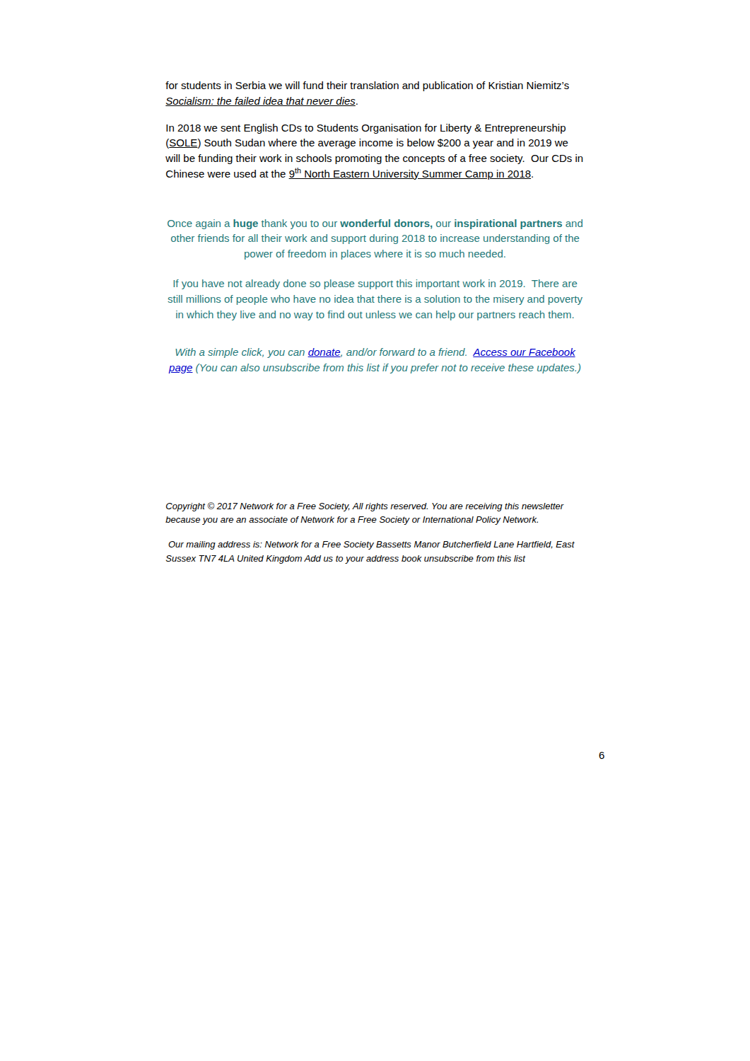for students in Serbia we will fund their translation and publication of Kristian Niemitz’s Socialism: the failed idea that never dies.
In 2018 we sent English CDs to Students Organisation for Liberty & Entrepreneurship (SOLE) South Sudan where the average income is below $200 a year and in 2019 we will be funding their work in schools promoting the concepts of a free society. Our CDs in Chinese were used at the 9th North Eastern University Summer Camp in 2018.
Once again a huge thank you to our wonderful donors, our inspirational partners and other friends for all their work and support during 2018 to increase understanding of the power of freedom in places where it is so much needed.
If you have not already done so please support this important work in 2019. There are still millions of people who have no idea that there is a solution to the misery and poverty in which they live and no way to find out unless we can help our partners reach them.
With a simple click, you can donate, and/or forward to a friend. Access our Facebook page (You can also unsubscribe from this list if you prefer not to receive these updates.)
Copyright © 2017 Network for a Free Society, All rights reserved. You are receiving this newsletter because you are an associate of Network for a Free Society or International Policy Network.
Our mailing address is: Network for a Free Society Bassetts Manor Butcherfield Lane Hartfield, East Sussex TN7 4LA United Kingdom Add us to your address book unsubscribe from this list
6